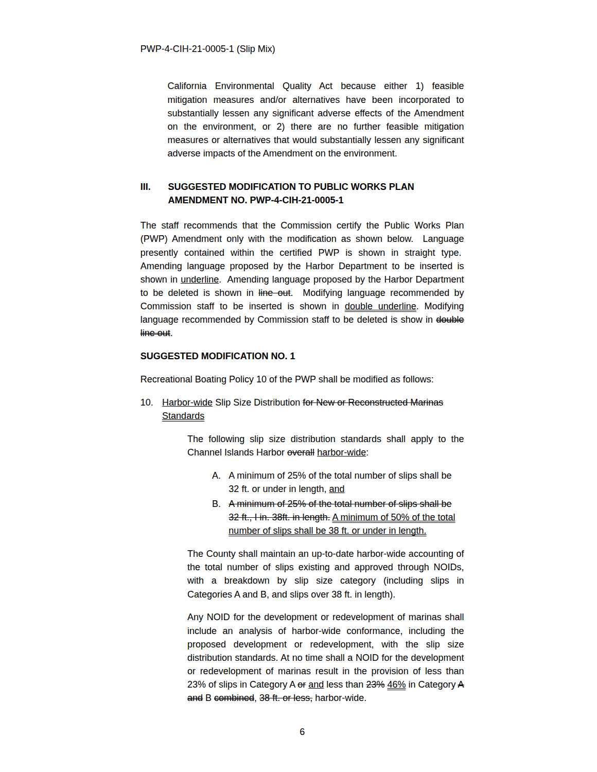PWP-4-CIH-21-0005-1 (Slip Mix)
California Environmental Quality Act because either 1) feasible mitigation measures and/or alternatives have been incorporated to substantially lessen any significant adverse effects of the Amendment on the environment, or 2) there are no further feasible mitigation measures or alternatives that would substantially lessen any significant adverse impacts of the Amendment on the environment.
III. SUGGESTED MODIFICATION TO PUBLIC WORKS PLANAMENDMENT NO. PWP-4-CIH-21-0005-1
The staff recommends that the Commission certify the Public Works Plan (PWP) Amendment only with the modification as shown below. Language presently contained within the certified PWP is shown in straight type. Amending language proposed by the Harbor Department to be inserted is shown in underline. Amending language proposed by the Harbor Department to be deleted is shown in line out. Modifying language recommended by Commission staff to be inserted is shown in double underline. Modifying language recommended by Commission staff to be deleted is show in double line out.
SUGGESTED MODIFICATION NO. 1
Recreational Boating Policy 10 of the PWP shall be modified as follows:
10. Harbor-wide Slip Size Distribution for New or Reconstructed Marinas Standards
The following slip size distribution standards shall apply to the Channel Islands Harbor overall harbor-wide:
A. A minimum of 25% of the total number of slips shall be 32 ft. or under in length, and
B. A minimum of 25% of the total number of slips shall be 32 ft., I in. 38ft. in length. A minimum of 50% of the total number of slips shall be 38 ft. or under in length.
The County shall maintain an up-to-date harbor-wide accounting of the total number of slips existing and approved through NOIDs, with a breakdown by slip size category (including slips in Categories A and B, and slips over 38 ft. in length).
Any NOID for the development or redevelopment of marinas shall include an analysis of harbor-wide conformance, including the proposed development or redevelopment, with the slip size distribution standards. At no time shall a NOID for the development or redevelopment of marinas result in the provision of less than 23% of slips in Category A or and less than 23% 46% in Category A and B combined, 38 ft. or less, harbor-wide.
6